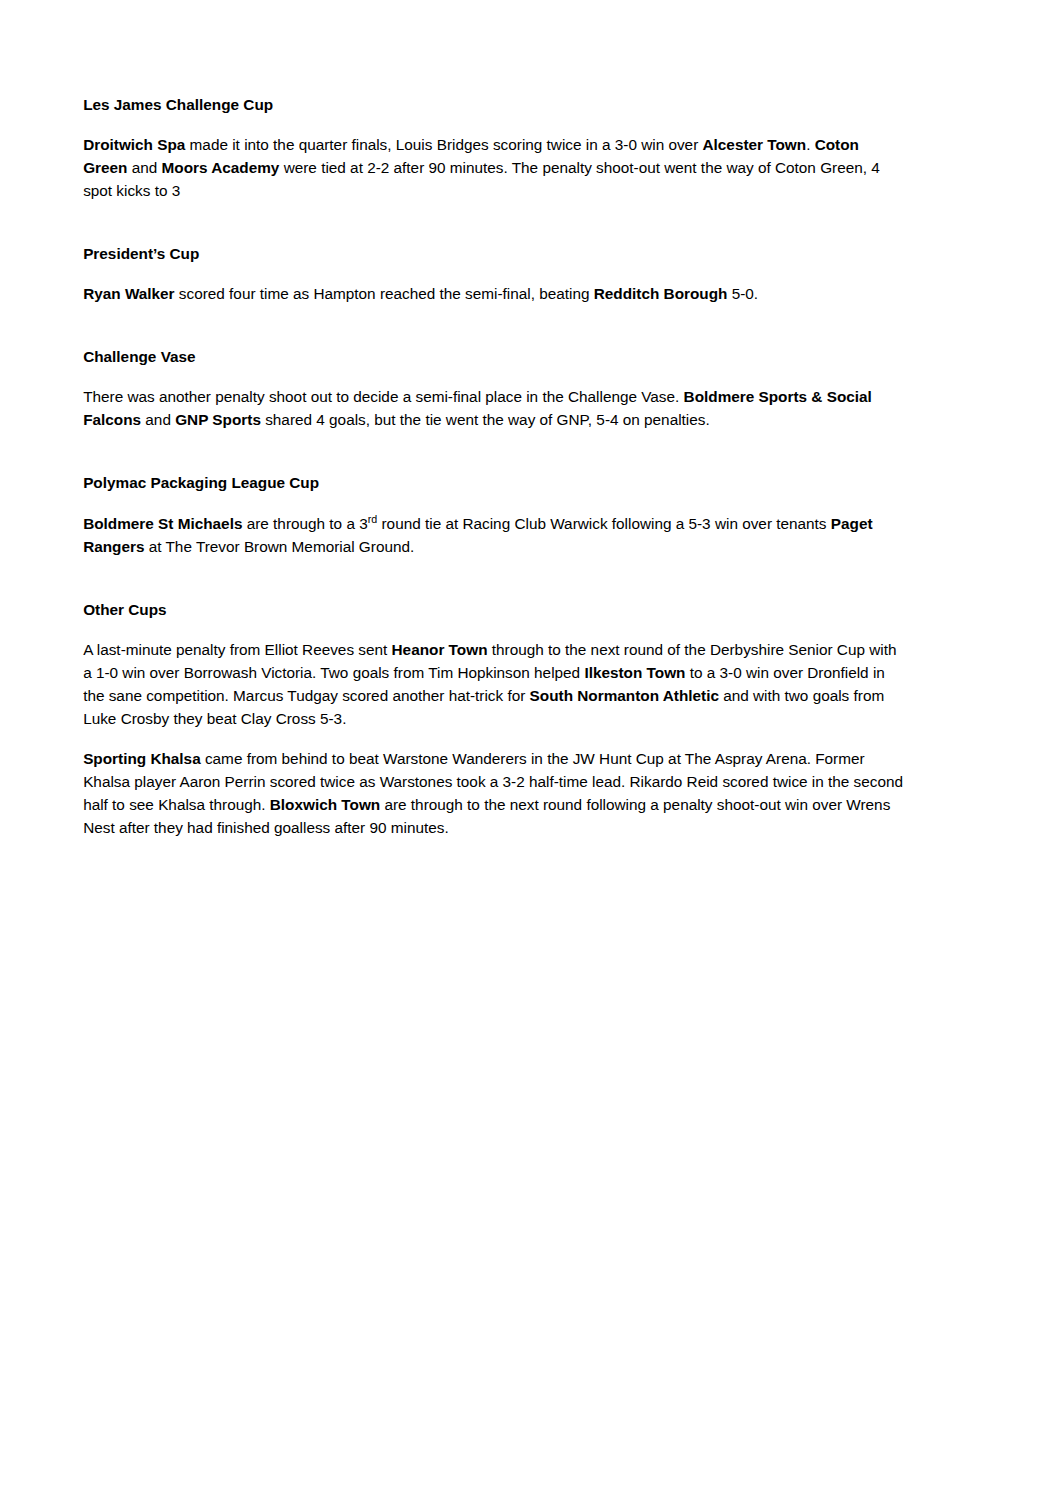Les James Challenge Cup
Droitwich Spa made it into the quarter finals, Louis Bridges scoring twice in a 3-0 win over Alcester Town. Coton Green and Moors Academy were tied at 2-2 after 90 minutes. The penalty shoot-out went the way of Coton Green, 4 spot kicks to 3
President’s Cup
Ryan Walker scored four time as Hampton reached the semi-final, beating Redditch Borough 5-0.
Challenge Vase
There was another penalty shoot out to decide a semi-final place in the Challenge Vase. Boldmere Sports & Social Falcons and GNP Sports shared 4 goals, but the tie went the way of GNP, 5-4 on penalties.
Polymac Packaging League Cup
Boldmere St Michaels are through to a 3rd round tie at Racing Club Warwick following a 5-3 win over tenants Paget Rangers at The Trevor Brown Memorial Ground.
Other Cups
A last-minute penalty from Elliot Reeves sent Heanor Town through to the next round of the Derbyshire Senior Cup with a 1-0 win over Borrowash Victoria. Two goals from Tim Hopkinson helped Ilkeston Town to a 3-0 win over Dronfield in the sane competition. Marcus Tudgay scored another hat-trick for South Normanton Athletic and with two goals from Luke Crosby they beat Clay Cross 5-3.
Sporting Khalsa came from behind to beat Warstone Wanderers in the JW Hunt Cup at The Aspray Arena. Former Khalsa player Aaron Perrin scored twice as Warstones took a 3-2 half-time lead. Rikardo Reid scored twice in the second half to see Khalsa through. Bloxwich Town are through to the next round following a penalty shoot-out win over Wrens Nest after they had finished goalless after 90 minutes.